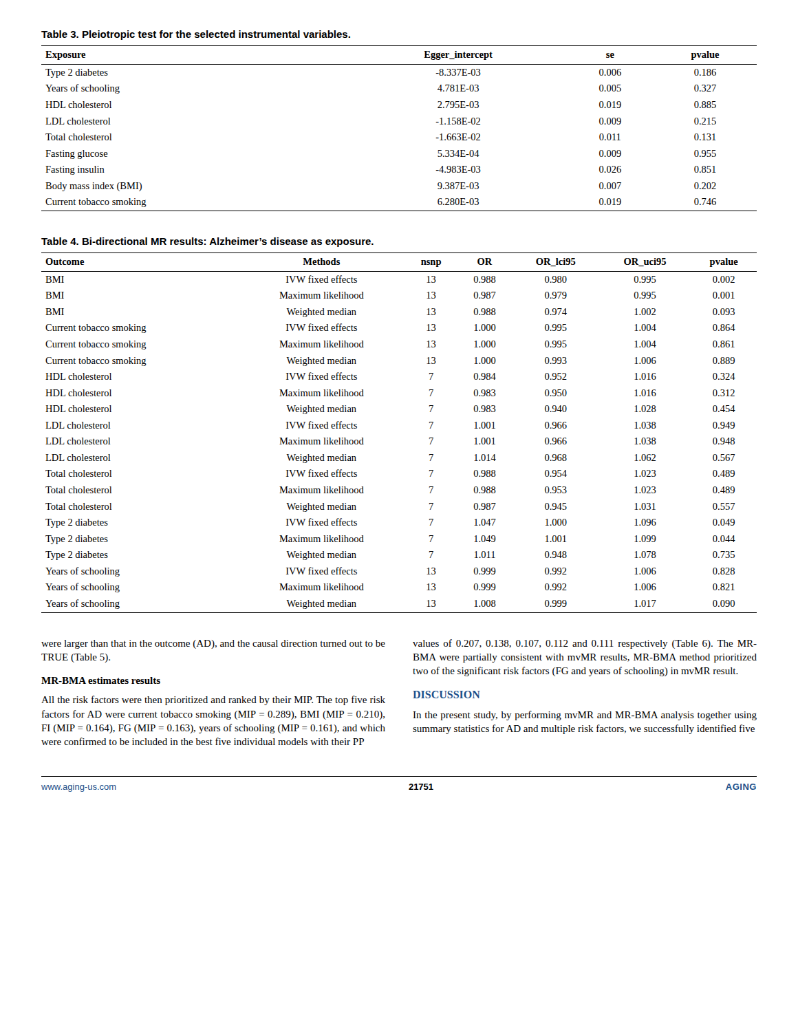Table 3. Pleiotropic test for the selected instrumental variables.
| Exposure | Egger_intercept | se | pvalue |
| --- | --- | --- | --- |
| Type 2 diabetes | -8.337E-03 | 0.006 | 0.186 |
| Years of schooling | 4.781E-03 | 0.005 | 0.327 |
| HDL cholesterol | 2.795E-03 | 0.019 | 0.885 |
| LDL cholesterol | -1.158E-02 | 0.009 | 0.215 |
| Total cholesterol | -1.663E-02 | 0.011 | 0.131 |
| Fasting glucose | 5.334E-04 | 0.009 | 0.955 |
| Fasting insulin | -4.983E-03 | 0.026 | 0.851 |
| Body mass index (BMI) | 9.387E-03 | 0.007 | 0.202 |
| Current tobacco smoking | 6.280E-03 | 0.019 | 0.746 |
Table 4. Bi-directional MR results: Alzheimer’s disease as exposure.
| Outcome | Methods | nsnp | OR | OR_lci95 | OR_uci95 | pvalue |
| --- | --- | --- | --- | --- | --- | --- |
| BMI | IVW fixed effects | 13 | 0.988 | 0.980 | 0.995 | 0.002 |
| BMI | Maximum likelihood | 13 | 0.987 | 0.979 | 0.995 | 0.001 |
| BMI | Weighted median | 13 | 0.988 | 0.974 | 1.002 | 0.093 |
| Current tobacco smoking | IVW fixed effects | 13 | 1.000 | 0.995 | 1.004 | 0.864 |
| Current tobacco smoking | Maximum likelihood | 13 | 1.000 | 0.995 | 1.004 | 0.861 |
| Current tobacco smoking | Weighted median | 13 | 1.000 | 0.993 | 1.006 | 0.889 |
| HDL cholesterol | IVW fixed effects | 7 | 0.984 | 0.952 | 1.016 | 0.324 |
| HDL cholesterol | Maximum likelihood | 7 | 0.983 | 0.950 | 1.016 | 0.312 |
| HDL cholesterol | Weighted median | 7 | 0.983 | 0.940 | 1.028 | 0.454 |
| LDL cholesterol | IVW fixed effects | 7 | 1.001 | 0.966 | 1.038 | 0.949 |
| LDL cholesterol | Maximum likelihood | 7 | 1.001 | 0.966 | 1.038 | 0.948 |
| LDL cholesterol | Weighted median | 7 | 1.014 | 0.968 | 1.062 | 0.567 |
| Total cholesterol | IVW fixed effects | 7 | 0.988 | 0.954 | 1.023 | 0.489 |
| Total cholesterol | Maximum likelihood | 7 | 0.988 | 0.953 | 1.023 | 0.489 |
| Total cholesterol | Weighted median | 7 | 0.987 | 0.945 | 1.031 | 0.557 |
| Type 2 diabetes | IVW fixed effects | 7 | 1.047 | 1.000 | 1.096 | 0.049 |
| Type 2 diabetes | Maximum likelihood | 7 | 1.049 | 1.001 | 1.099 | 0.044 |
| Type 2 diabetes | Weighted median | 7 | 1.011 | 0.948 | 1.078 | 0.735 |
| Years of schooling | IVW fixed effects | 13 | 0.999 | 0.992 | 1.006 | 0.828 |
| Years of schooling | Maximum likelihood | 13 | 0.999 | 0.992 | 1.006 | 0.821 |
| Years of schooling | Weighted median | 13 | 1.008 | 0.999 | 1.017 | 0.090 |
were larger than that in the outcome (AD), and the causal direction turned out to be TRUE (Table 5).
MR-BMA estimates results
All the risk factors were then prioritized and ranked by their MIP. The top five risk factors for AD were current tobacco smoking (MIP = 0.289), BMI (MIP = 0.210), FI (MIP = 0.164), FG (MIP = 0.163), years of schooling (MIP = 0.161), and which were confirmed to be included in the best five individual models with their PP
values of 0.207, 0.138, 0.107, 0.112 and 0.111 respectively (Table 6). The MR-BMA were partially consistent with mvMR results, MR-BMA method prioritized two of the significant risk factors (FG and years of schooling) in mvMR result.
DISCUSSION
In the present study, by performing mvMR and MR-BMA analysis together using summary statistics for AD and multiple risk factors, we successfully identified five
www.aging-us.com 21751 AGING